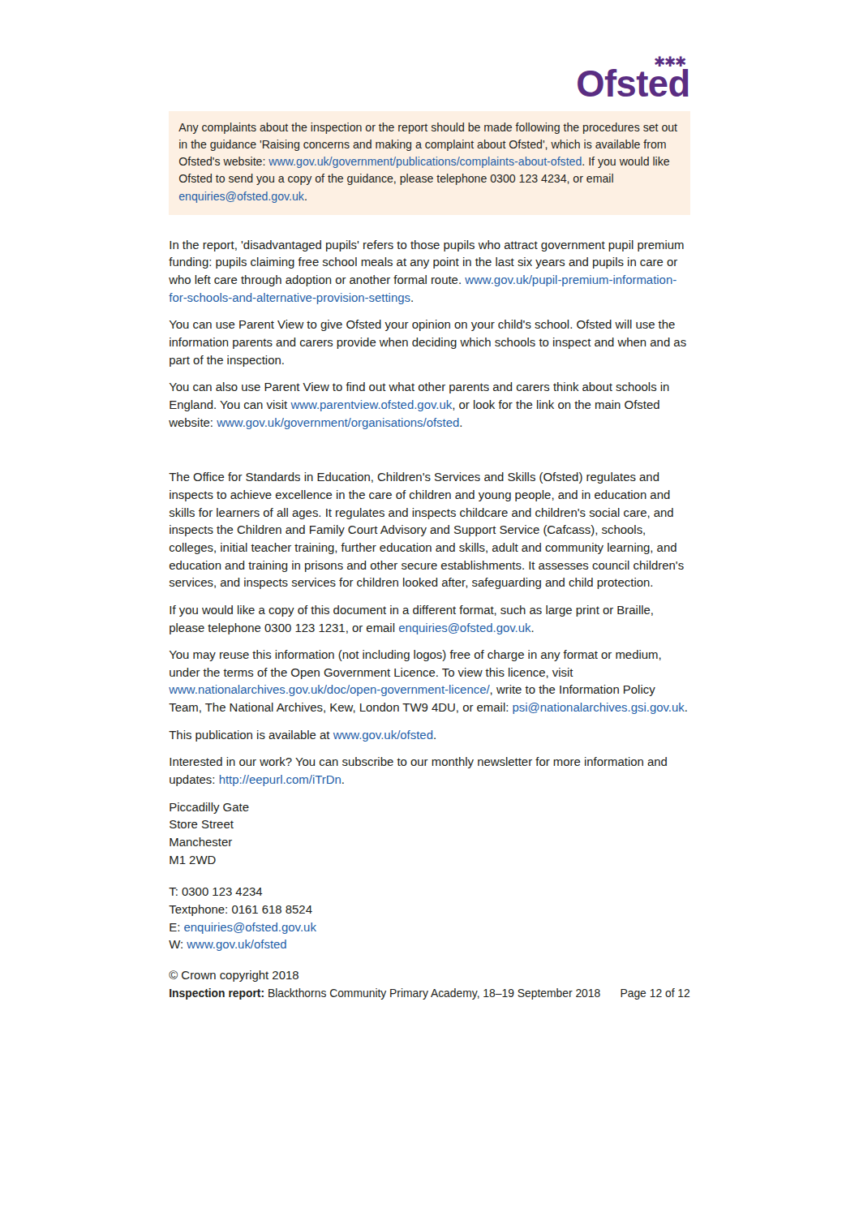✱✱✱ Ofsted
Any complaints about the inspection or the report should be made following the procedures set out in the guidance 'Raising concerns and making a complaint about Ofsted', which is available from Ofsted's website: www.gov.uk/government/publications/complaints-about-ofsted. If you would like Ofsted to send you a copy of the guidance, please telephone 0300 123 4234, or email enquiries@ofsted.gov.uk.
In the report, 'disadvantaged pupils' refers to those pupils who attract government pupil premium funding: pupils claiming free school meals at any point in the last six years and pupils in care or who left care through adoption or another formal route. www.gov.uk/pupil-premium-information-for-schools-and-alternative-provision-settings.
You can use Parent View to give Ofsted your opinion on your child's school. Ofsted will use the information parents and carers provide when deciding which schools to inspect and when and as part of the inspection.
You can also use Parent View to find out what other parents and carers think about schools in England. You can visit www.parentview.ofsted.gov.uk, or look for the link on the main Ofsted website: www.gov.uk/government/organisations/ofsted.
The Office for Standards in Education, Children's Services and Skills (Ofsted) regulates and inspects to achieve excellence in the care of children and young people, and in education and skills for learners of all ages. It regulates and inspects childcare and children's social care, and inspects the Children and Family Court Advisory and Support Service (Cafcass), schools, colleges, initial teacher training, further education and skills, adult and community learning, and education and training in prisons and other secure establishments. It assesses council children's services, and inspects services for children looked after, safeguarding and child protection.
If you would like a copy of this document in a different format, such as large print or Braille, please telephone 0300 123 1231, or email enquiries@ofsted.gov.uk.
You may reuse this information (not including logos) free of charge in any format or medium, under the terms of the Open Government Licence. To view this licence, visit www.nationalarchives.gov.uk/doc/open-government-licence/, write to the Information Policy Team, The National Archives, Kew, London TW9 4DU, or email: psi@nationalarchives.gsi.gov.uk.
This publication is available at www.gov.uk/ofsted.
Interested in our work? You can subscribe to our monthly newsletter for more information and updates: http://eepurl.com/iTrDn.
Piccadilly Gate
Store Street
Manchester
M1 2WD
T: 0300 123 4234
Textphone: 0161 618 8524
E: enquiries@ofsted.gov.uk
W: www.gov.uk/ofsted
© Crown copyright 2018
Inspection report: Blackthorns Community Primary Academy, 18–19 September 2018 Page 12 of 12